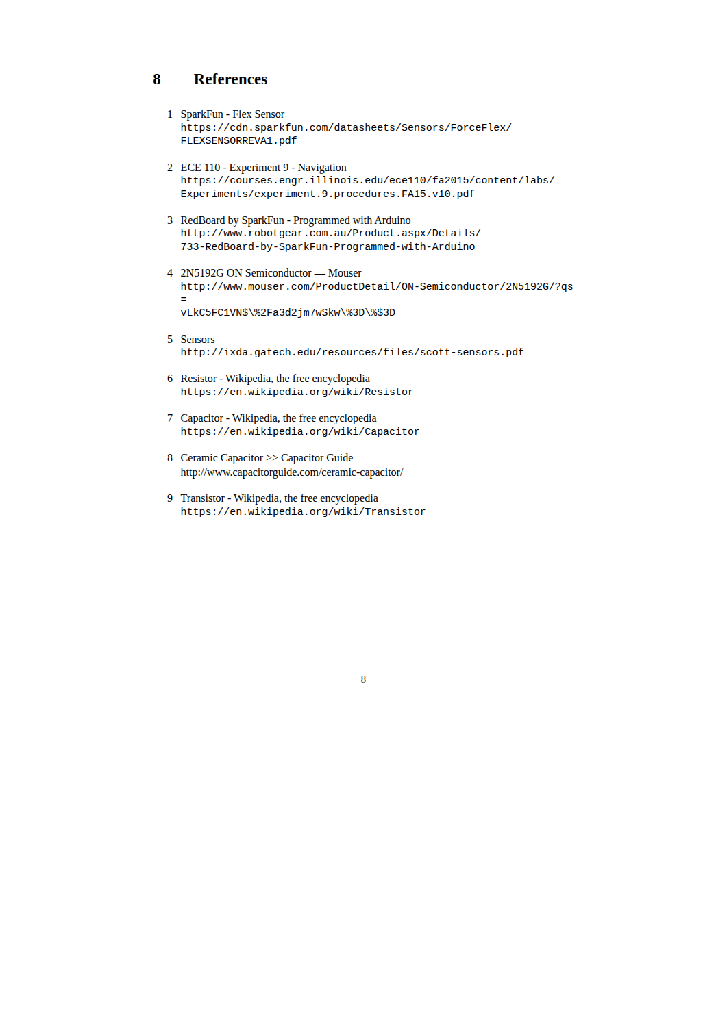8 References
1 SparkFun - Flex Sensor https://cdn.sparkfun.com/datasheets/Sensors/ForceFlex/
FLEXSENSORREVA1.pdf
2 ECE 110 - Experiment 9 - Navigation https://courses.engr.illinois.edu/ece110/fa2015/content/labs/
Experiments/experiment.9.procedures.FA15.v10.pdf
3 RedBoard by SparkFun - Programmed with Arduino http://www.robotgear.com.au/Product.aspx/Details/
733-RedBoard-by-SparkFun-Programmed-with-Arduino
4 2N5192G ON Semiconductor — Mouser http://www.mouser.com/ProductDetail/ON-Semiconductor/2N5192G/?qs=
vLkC5FC1VN$\%2Fa3d2jm7wSkw\%3D\%$3D
5 Sensors http://ixda.gatech.edu/resources/files/scott-sensors.pdf
6 Resistor - Wikipedia, the free encyclopedia https://en.wikipedia.org/wiki/Resistor
7 Capacitor - Wikipedia, the free encyclopedia https://en.wikipedia.org/wiki/Capacitor
8 Ceramic Capacitor >> Capacitor Guide http://www.capacitorguide.com/ceramic-capacitor/
9 Transistor - Wikipedia, the free encyclopedia https://en.wikipedia.org/wiki/Transistor
8